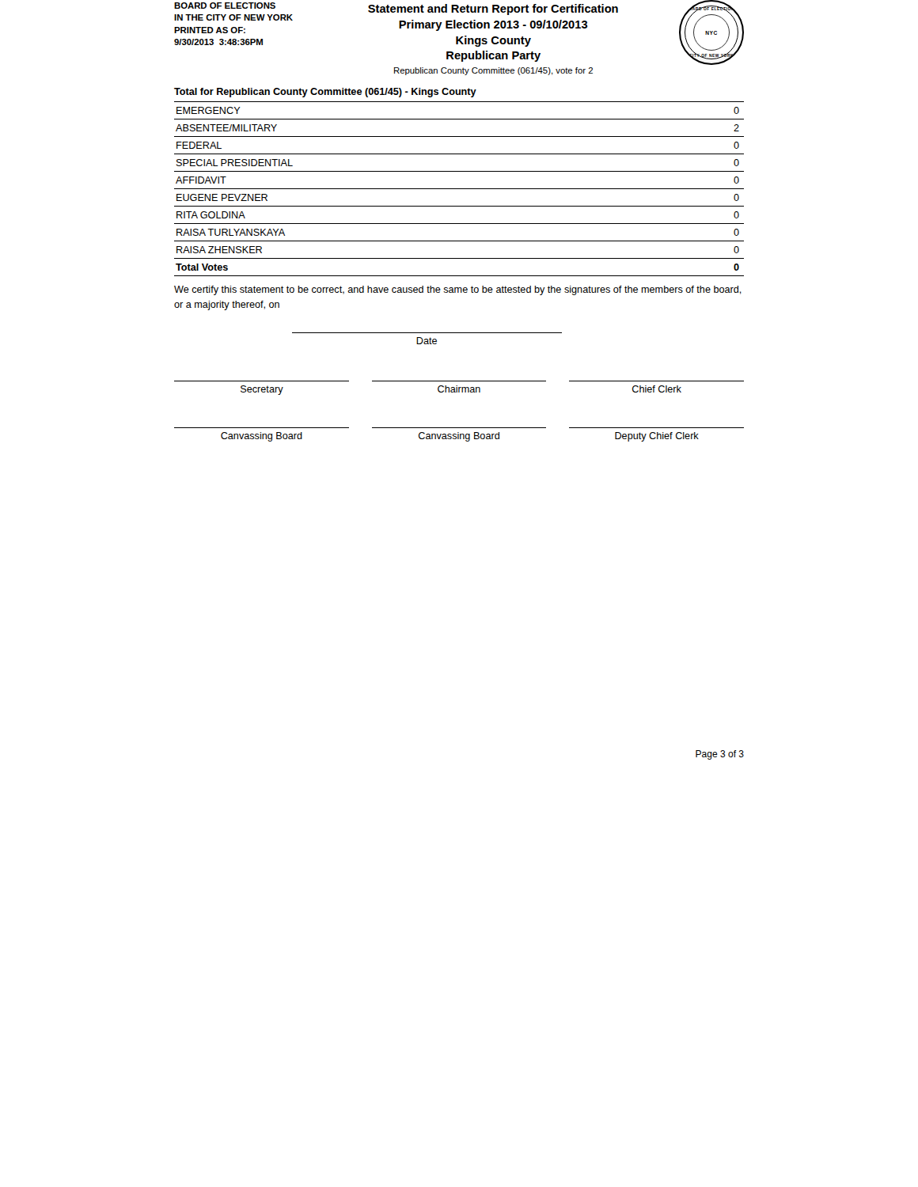BOARD OF ELECTIONS
IN THE CITY OF NEW YORK
PRINTED AS OF:
9/30/2013 3:48:36PM
Statement and Return Report for Certification
Primary Election 2013 - 09/10/2013
Kings County
Republican Party
Republican County Committee (061/45), vote for 2
BOARD OF ELECTIONS
NYC
CITY OF NEW YORK
Total for Republican County Committee (061/45) - Kings County
| EMERGENCY | 0 |
| ABSENTEE/MILITARY | 2 |
| FEDERAL | 0 |
| SPECIAL PRESIDENTIAL | 0 |
| AFFIDAVIT | 0 |
| EUGENE PEVZNER | 0 |
| RITA GOLDINA | 0 |
| RAISA TURLYANSKAYA | 0 |
| RAISA ZHENSKER | 0 |
| Total Votes | 0 |
We certify this statement to be correct, and have caused the same to be attested by the signatures of the members of the board, or a majority thereof, on
Date
Secretary
Chairman
Chief Clerk
Canvassing Board
Canvassing Board
Deputy Chief Clerk
Page 3 of 3